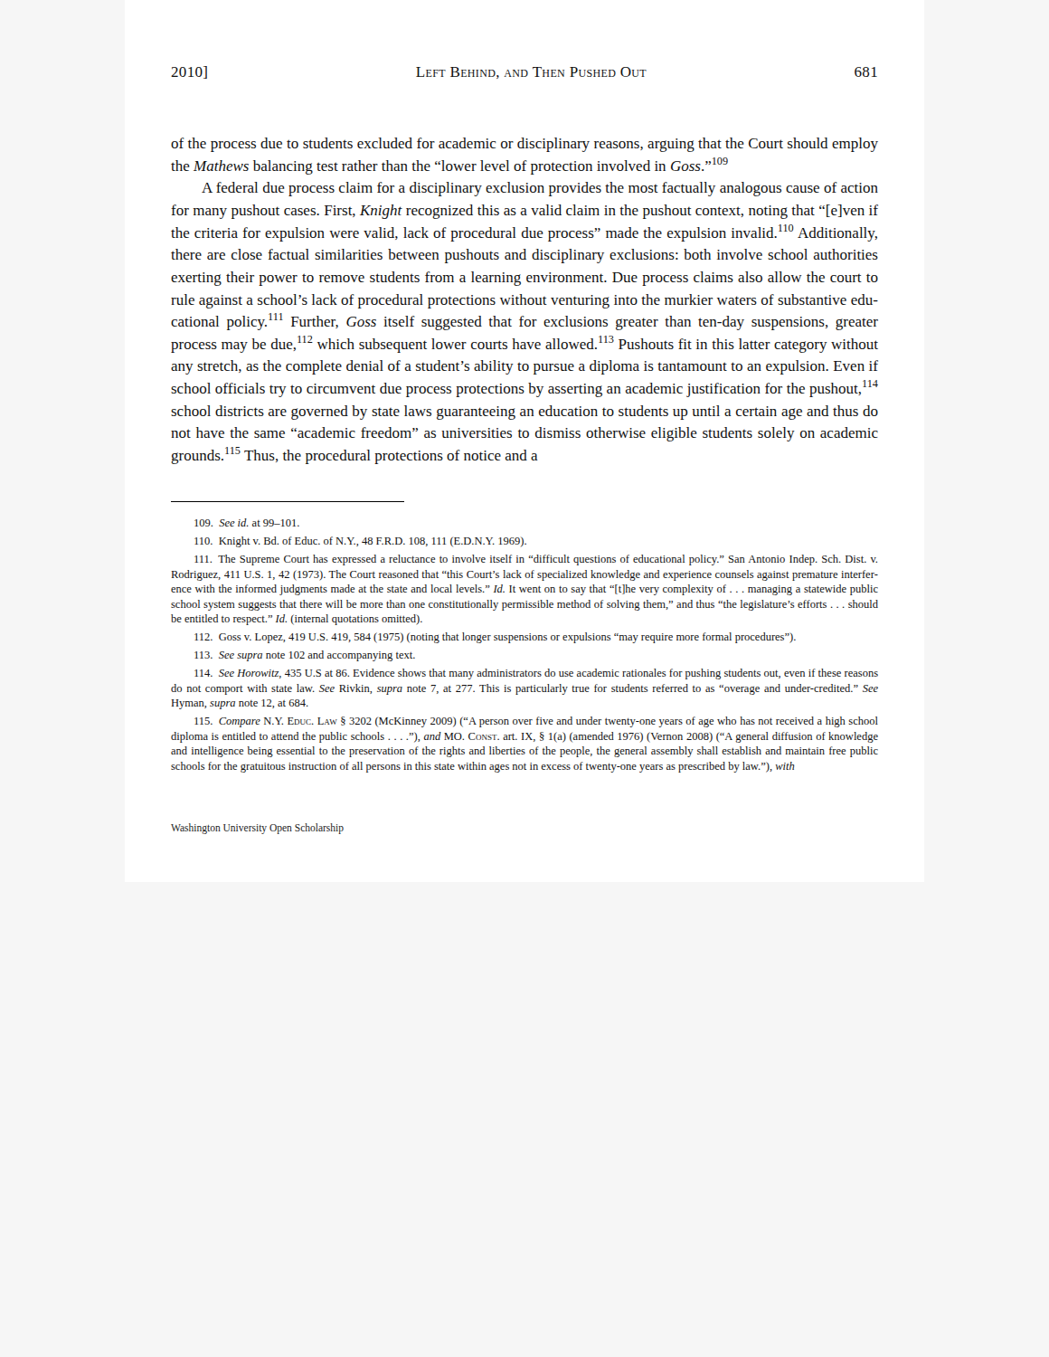2010] Left Behind, and Then Pushed Out 681
of the process due to students excluded for academic or disciplinary reasons, arguing that the Court should employ the Mathews balancing test rather than the “lower level of protection involved in Goss.”109
A federal due process claim for a disciplinary exclusion provides the most factually analogous cause of action for many pushout cases. First, Knight recognized this as a valid claim in the pushout context, noting that “[e]ven if the criteria for expulsion were valid, lack of procedural due process” made the expulsion invalid.110 Additionally, there are close factual similarities between pushouts and disciplinary exclusions: both involve school authorities exerting their power to remove students from a learning environment. Due process claims also allow the court to rule against a school’s lack of procedural protections without venturing into the murkier waters of substantive educational policy.111 Further, Goss itself suggested that for exclusions greater than ten-day suspensions, greater process may be due,112 which subsequent lower courts have allowed.113 Pushouts fit in this latter category without any stretch, as the complete denial of a student’s ability to pursue a diploma is tantamount to an expulsion. Even if school officials try to circumvent due process protections by asserting an academic justification for the pushout,114 school districts are governed by state laws guaranteeing an education to students up until a certain age and thus do not have the same “academic freedom” as universities to dismiss otherwise eligible students solely on academic grounds.115 Thus, the procedural protections of notice and a
109. See id. at 99–101.
110. Knight v. Bd. of Educ. of N.Y., 48 F.R.D. 108, 111 (E.D.N.Y. 1969).
111. The Supreme Court has expressed a reluctance to involve itself in “difficult questions of educational policy.” San Antonio Indep. Sch. Dist. v. Rodriguez, 411 U.S. 1, 42 (1973). The Court reasoned that “this Court’s lack of specialized knowledge and experience counsels against premature interference with the informed judgments made at the state and local levels.” Id. It went on to say that “[t]he very complexity of . . . managing a statewide public school system suggests that there will be more than one constitutionally permissible method of solving them,” and thus “the legislature’s efforts . . . should be entitled to respect.” Id. (internal quotations omitted).
112. Goss v. Lopez, 419 U.S. 419, 584 (1975) (noting that longer suspensions or expulsions “may require more formal procedures”).
113. See supra note 102 and accompanying text.
114. See Horowitz, 435 U.S at 86. Evidence shows that many administrators do use academic rationales for pushing students out, even if these reasons do not comport with state law. See Rivkin, supra note 7, at 277. This is particularly true for students referred to as “overage and under-credited.” See Hyman, supra note 12, at 684.
115. Compare N.Y. Educ. Law § 3202 (McKinney 2009) (“A person over five and under twenty-one years of age who has not received a high school diploma is entitled to attend the public schools . . . .”), and MO. Const. art. IX, § 1(a) (amended 1976) (Vernon 2008) (“A general diffusion of knowledge and intelligence being essential to the preservation of the rights and liberties of the people, the general assembly shall establish and maintain free public schools for the gratuitous instruction of all persons in this state within ages not in excess of twenty-one years as prescribed by law.”), with
Washington University Open Scholarship